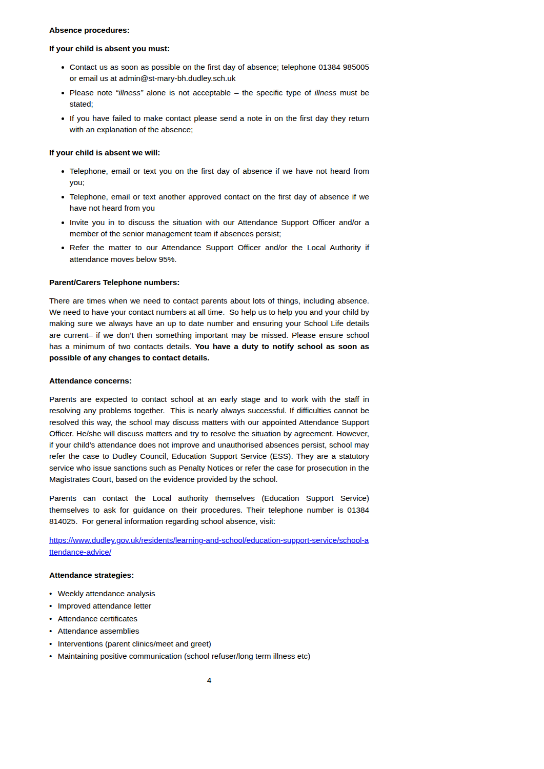Absence procedures:
If your child is absent you must:
Contact us as soon as possible on the first day of absence; telephone 01384 985005 or email us at admin@st-mary-bh.dudley.sch.uk
Please note “illness” alone is not acceptable – the specific type of illness must be stated;
If you have failed to make contact please send a note in on the first day they return with an explanation of the absence;
If your child is absent we will:
Telephone, email or text you on the first day of absence if we have not heard from you;
Telephone, email or text another approved contact on the first day of absence if we have not heard from you
Invite you in to discuss the situation with our Attendance Support Officer and/or a member of the senior management team if absences persist;
Refer the matter to our Attendance Support Officer and/or the Local Authority if attendance moves below 95%.
Parent/Carers Telephone numbers:
There are times when we need to contact parents about lots of things, including absence. We need to have your contact numbers at all time. So help us to help you and your child by making sure we always have an up to date number and ensuring your School Life details are current– if we don’t then something important may be missed. Please ensure school has a minimum of two contacts details. You have a duty to notify school as soon as possible of any changes to contact details.
Attendance concerns:
Parents are expected to contact school at an early stage and to work with the staff in resolving any problems together. This is nearly always successful. If difficulties cannot be resolved this way, the school may discuss matters with our appointed Attendance Support Officer. He/she will discuss matters and try to resolve the situation by agreement. However, if your child’s attendance does not improve and unauthorised absences persist, school may refer the case to Dudley Council, Education Support Service (ESS). They are a statutory service who issue sanctions such as Penalty Notices or refer the case for prosecution in the Magistrates Court, based on the evidence provided by the school.
Parents can contact the Local authority themselves (Education Support Service) themselves to ask for guidance on their procedures. Their telephone number is 01384 814025. For general information regarding school absence, visit:
https://www.dudley.gov.uk/residents/learning-and-school/education-support-service/school-attendance-advice/
Attendance strategies:
Weekly attendance analysis
Improved attendance letter
Attendance certificates
Attendance assemblies
Interventions (parent clinics/meet and greet)
Maintaining positive communication (school refuser/long term illness etc)
4